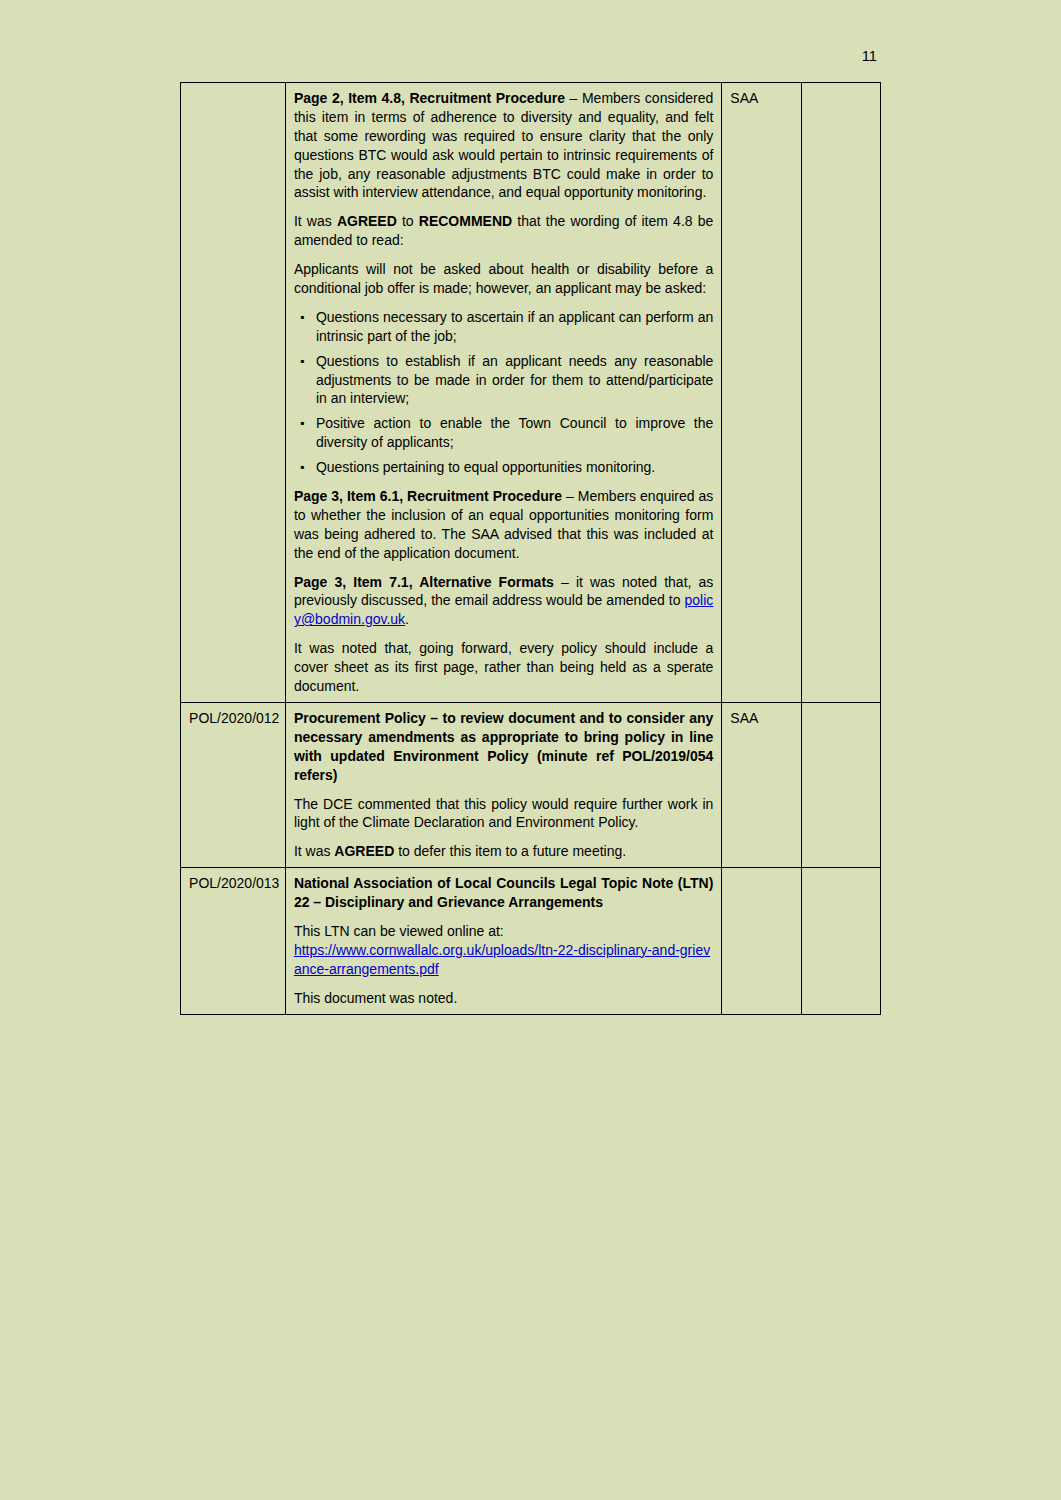11
| | Page 2, Item 4.8, Recruitment Procedure – Members considered this item in terms of adherence to diversity and equality, and felt that some rewording was required to ensure clarity that the only questions BTC would ask would pertain to intrinsic requirements of the job, any reasonable adjustments BTC could make in order to assist with interview attendance, and equal opportunity monitoring. It was AGREED to RECOMMEND that the wording of item 4.8 be amended to read: Applicants will not be asked about health or disability before a conditional job offer is made; however, an applicant may be asked: Questions necessary to ascertain if an applicant can perform an intrinsic part of the job; Questions to establish if an applicant needs any reasonable adjustments to be made in order for them to attend/participate in an interview; Positive action to enable the Town Council to improve the diversity of applicants; Questions pertaining to equal opportunities monitoring. Page 3, Item 6.1, Recruitment Procedure – Members enquired as to whether the inclusion of an equal opportunities monitoring form was being adhered to. The SAA advised that this was included at the end of the application document. Page 3, Item 7.1, Alternative Formats – it was noted that, as previously discussed, the email address would be amended to policy@bodmin.gov.uk . It was noted that, going forward, every policy should include a cover sheet as its first page, rather than being held as a sperate document. | SAA | |
| POL/2020/012 | Procurement Policy – to review document and to consider any necessary amendments as appropriate to bring policy in line with updated Environment Policy (minute ref POL/2019/054 refers) The DCE commented that this policy would require further work in light of the Climate Declaration and Environment Policy. It was AGREED to defer this item to a future meeting. | SAA | |
| POL/2020/013 | National Association of Local Councils Legal Topic Note (LTN) 22 – Disciplinary and Grievance Arrangements This LTN can be viewed online at: https://www.cornwallalc.org.uk/uploads/ltn-22-disciplinary-and-grievance-arrangements.pdf This document was noted. | | |